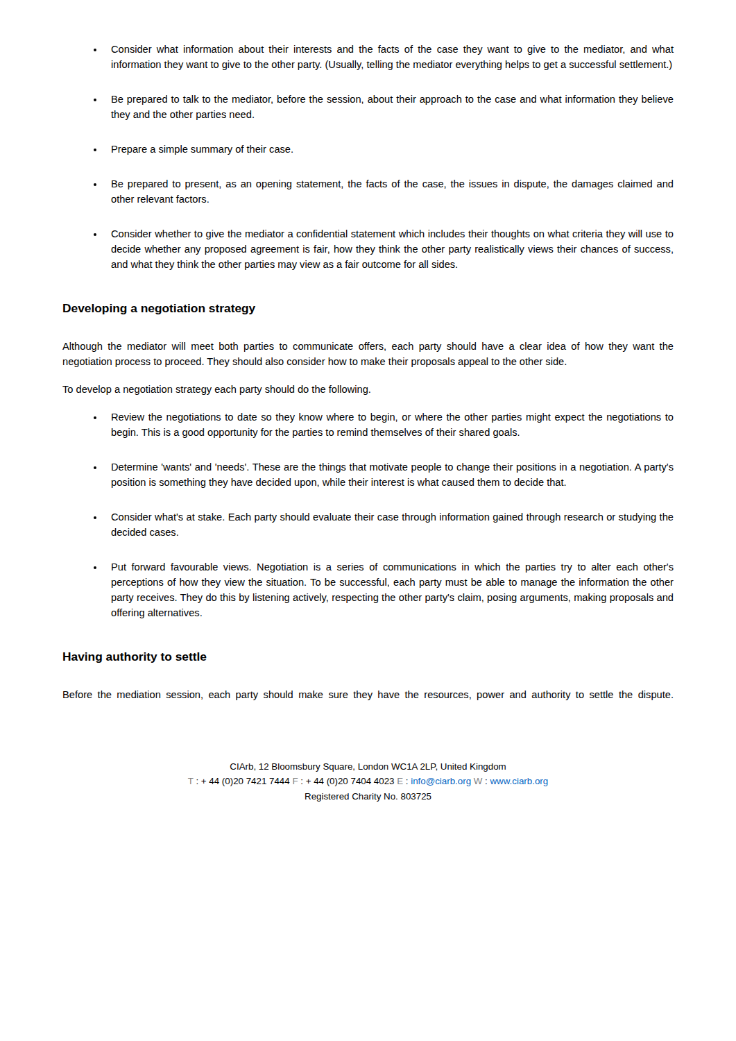Consider what information about their interests and the facts of the case they want to give to the mediator, and what information they want to give to the other party. (Usually, telling the mediator everything helps to get a successful settlement.)
Be prepared to talk to the mediator, before the session, about their approach to the case and what information they believe they and the other parties need.
Prepare a simple summary of their case.
Be prepared to present, as an opening statement, the facts of the case, the issues in dispute, the damages claimed and other relevant factors.
Consider whether to give the mediator a confidential statement which includes their thoughts on what criteria they will use to decide whether any proposed agreement is fair, how they think the other party realistically views their chances of success, and what they think the other parties may view as a fair outcome for all sides.
Developing a negotiation strategy
Although the mediator will meet both parties to communicate offers, each party should have a clear idea of how they want the negotiation process to proceed. They should also consider how to make their proposals appeal to the other side.
To develop a negotiation strategy each party should do the following.
Review the negotiations to date so they know where to begin, or where the other parties might expect the negotiations to begin. This is a good opportunity for the parties to remind themselves of their shared goals.
Determine 'wants' and 'needs'. These are the things that motivate people to change their positions in a negotiation. A party's position is something they have decided upon, while their interest is what caused them to decide that.
Consider what's at stake. Each party should evaluate their case through information gained through research or studying the decided cases.
Put forward favourable views. Negotiation is a series of communications in which the parties try to alter each other's perceptions of how they view the situation. To be successful, each party must be able to manage the information the other party receives. They do this by listening actively, respecting the other party's claim, posing arguments, making proposals and offering alternatives.
Having authority to settle
Before the mediation session, each party should make sure they have the resources, power and authority to settle the dispute.
CIArb, 12 Bloomsbury Square, London WC1A 2LP, United Kingdom
T : + 44 (0)20 7421 7444 F : + 44 (0)20 7404 4023 E : info@ciarb.org W : www.ciarb.org
Registered Charity No. 803725